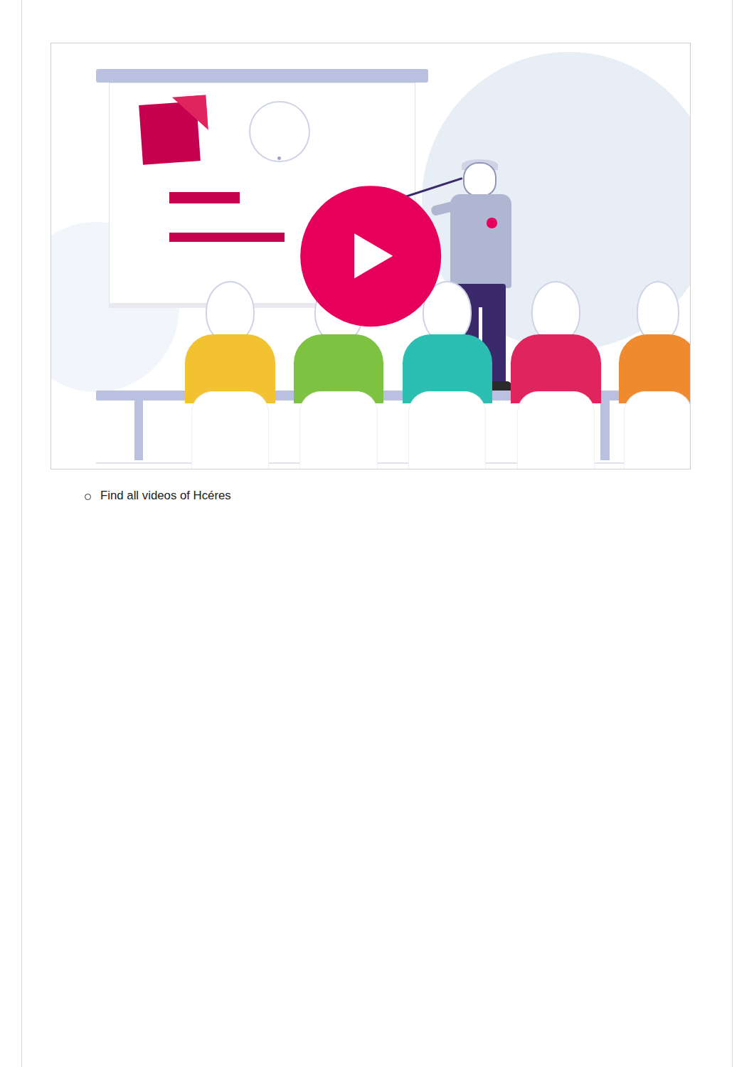Find all videos of Hcéres